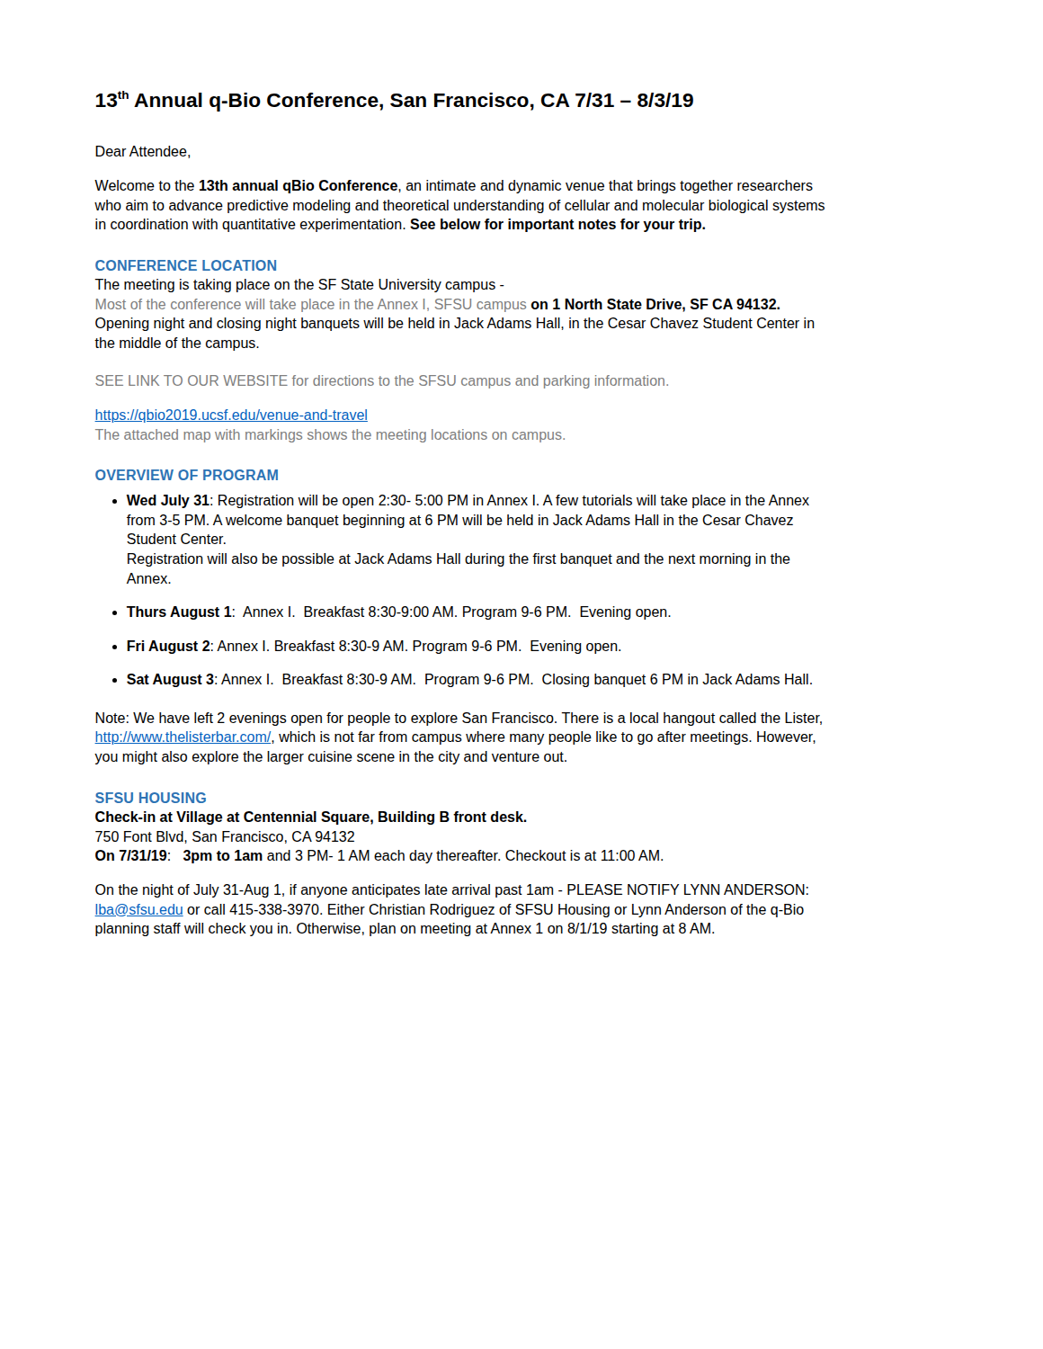13th Annual q-Bio Conference, San Francisco, CA 7/31 – 8/3/19
Dear Attendee,
Welcome to the 13th annual qBio Conference, an intimate and dynamic venue that brings together researchers who aim to advance predictive modeling and theoretical understanding of cellular and molecular biological systems in coordination with quantitative experimentation. See below for important notes for your trip.
CONFERENCE LOCATION
The meeting is taking place on the SF State University campus -
Most of the conference will take place in the Annex I, SFSU campus on 1 North State Drive, SF CA 94132. Opening night and closing night banquets will be held in Jack Adams Hall, in the Cesar Chavez Student Center in the middle of the campus.
SEE LINK TO OUR WEBSITE for directions to the SFSU campus and parking information.
https://qbio2019.ucsf.edu/venue-and-travel
The attached map with markings shows the meeting locations on campus.
OVERVIEW OF PROGRAM
Wed July 31: Registration will be open 2:30- 5:00 PM in Annex I. A few tutorials will take place in the Annex from 3-5 PM. A welcome banquet beginning at 6 PM will be held in Jack Adams Hall in the Cesar Chavez Student Center.
Registration will also be possible at Jack Adams Hall during the first banquet and the next morning in the Annex.
Thurs August 1: Annex I. Breakfast 8:30-9:00 AM. Program 9-6 PM. Evening open.
Fri August 2: Annex I. Breakfast 8:30-9 AM. Program 9-6 PM. Evening open.
Sat August 3: Annex I. Breakfast 8:30-9 AM. Program 9-6 PM. Closing banquet 6 PM in Jack Adams Hall.
Note: We have left 2 evenings open for people to explore San Francisco. There is a local hangout called the Lister, http://www.thelisterbar.com/, which is not far from campus where many people like to go after meetings. However, you might also explore the larger cuisine scene in the city and venture out.
SFSU HOUSING
Check-in at Village at Centennial Square, Building B front desk.
750 Font Blvd, San Francisco, CA 94132
On 7/31/19: 3pm to 1am and 3 PM- 1 AM each day thereafter. Checkout is at 11:00 AM.
On the night of July 31-Aug 1, if anyone anticipates late arrival past 1am - PLEASE NOTIFY LYNN ANDERSON: lba@sfsu.edu or call 415-338-3970. Either Christian Rodriguez of SFSU Housing or Lynn Anderson of the q-Bio planning staff will check you in. Otherwise, plan on meeting at Annex 1 on 8/1/19 starting at 8 AM.